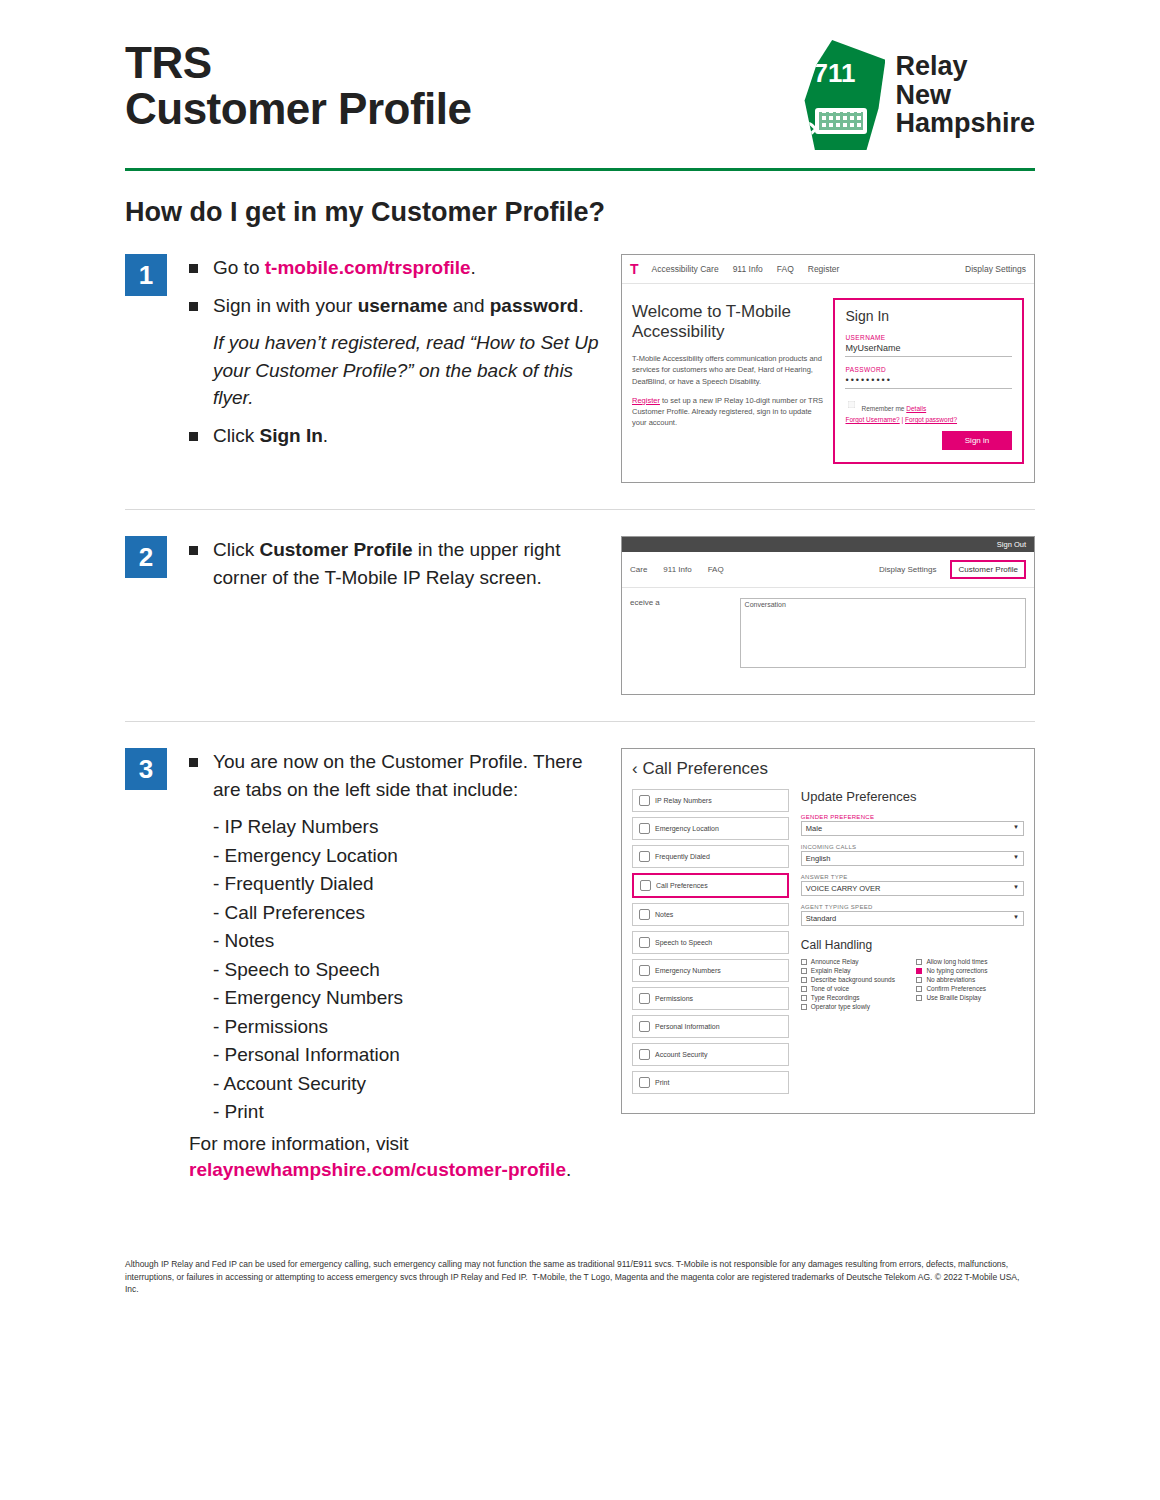TRS
Customer Profile
711
Relay
New
Hampshire
How do I get in my Customer Profile?
1
Go to t-mobile.com/trsprofile.
Sign in with your username and password.
If you haven’t registered, read “How to Set Up your Customer Profile?” on the back of this flyer.
Click Sign In.
T Accessibility Care 911 Info FAQ Register Display Settings
Welcome to T-Mobile
Accessibility
T-Mobile Accessibility offers communication products and services for customers who are Deaf, Hard of Hearing, DeafBlind, or have a Speech Disability.
Register to set up a new IP Relay 10-digit number or TRS Customer Profile. Already registered, sign in to update your account.
Sign In
USERNAME
MyUserName
PASSWORD
•••••••••
Remember me Details
Forgot Username? | Forgot password?
Sign in
2
Click Customer Profile in the upper right corner of the T-Mobile IP Relay screen.
Sign Out
Care 911 Info FAQ Display Settings Customer Profile
eceive a
Conversation
3
You are now on the Customer Profile. There are tabs on the left side that include:
- IP Relay Numbers
- Emergency Location
- Frequently Dialed
- Call Preferences
- Notes
- Speech to Speech
- Emergency Numbers
- Permissions
- Personal Information
- Account Security
- Print
For more information, visit
relaynewhampshire.com/customer-profile.
‹ Call Preferences
IP Relay Numbers
Emergency Location
Frequently Dialed
Call Preferences
Notes
Speech to Speech
Emergency Numbers
Permissions
Personal Information
Account Security
Print
Update Preferences
GENDER PREFERENCE
Male▼
INCOMING CALLS
English▼
ANSWER TYPE
VOICE CARRY OVER▼
AGENT TYPING SPEED
Standard▼
Call Handling
Announce Relay
Allow long hold times
Explain Relay
No typing corrections
Describe background sounds
No abbreviations
Tone of voice
Confirm Preferences
Type Recordings
Use Braille Display
Operator type slowly
Although IP Relay and Fed IP can be used for emergency calling, such emergency calling may not function the same as traditional 911/E911 svcs. T-Mobile is not responsible for any damages resulting from errors, defects, malfunctions, interruptions, or failures in accessing or attempting to access emergency svcs through IP Relay and Fed IP. T-Mobile, the T Logo, Magenta and the magenta color are registered trademarks of Deutsche Telekom AG. © 2022 T-Mobile USA, Inc.